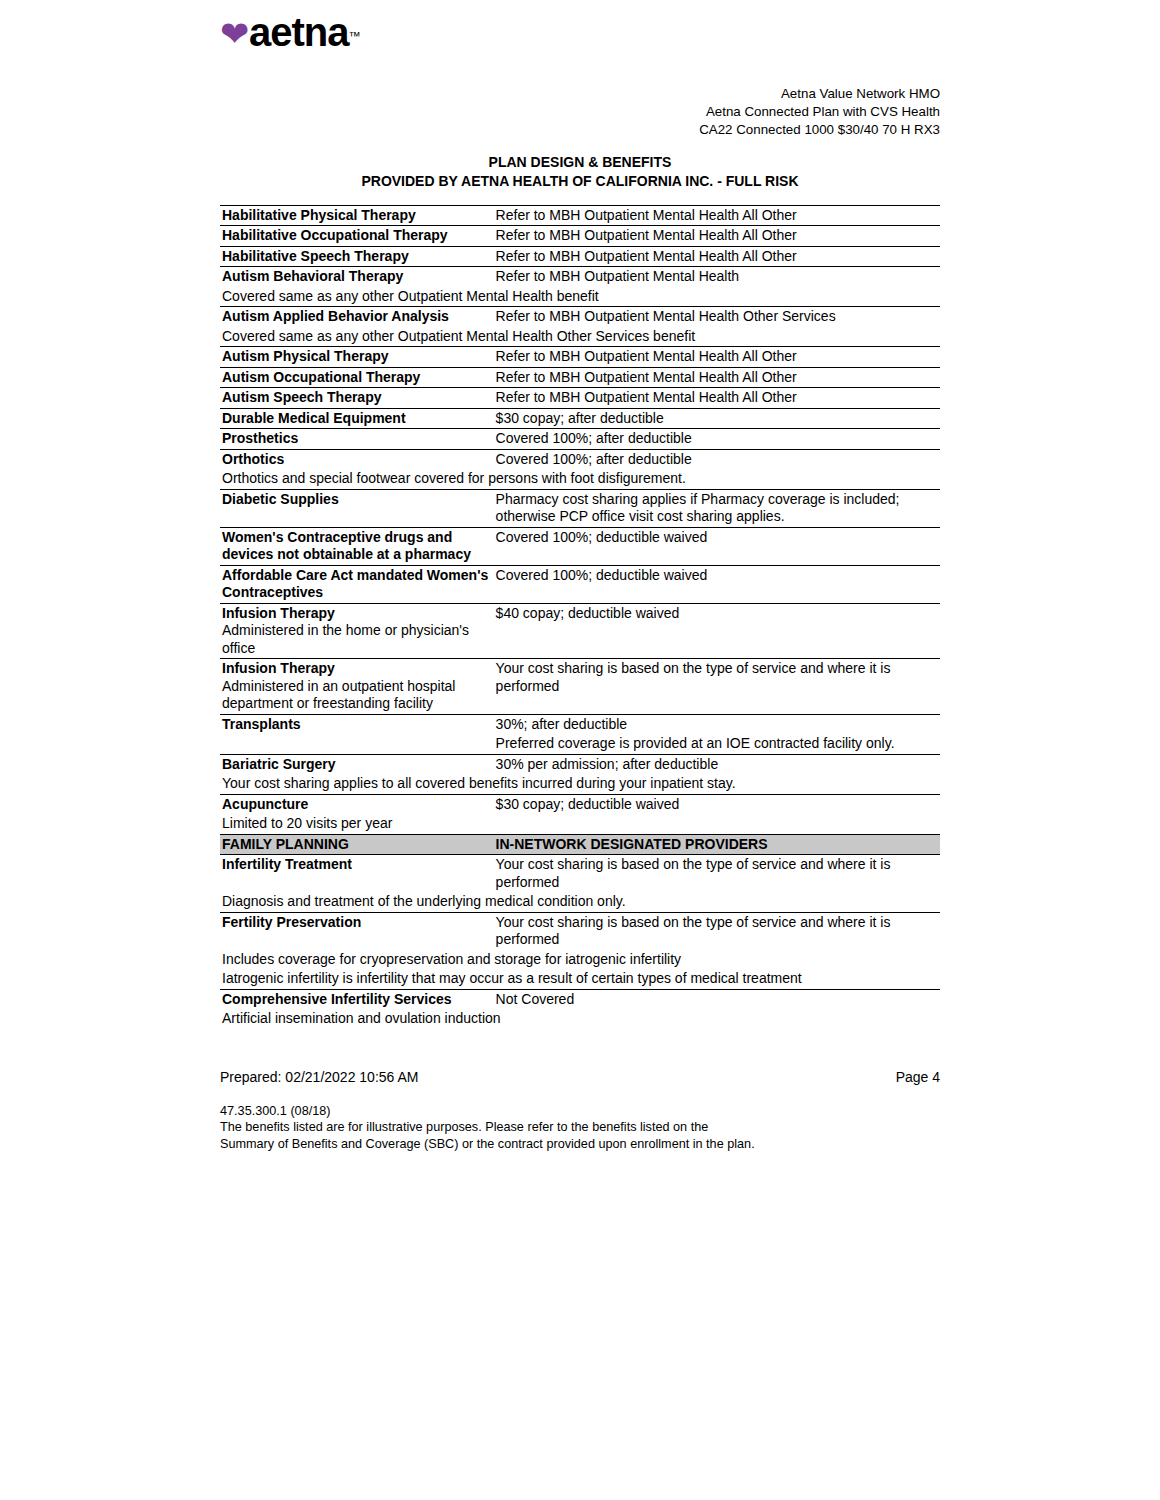❤aetna™
Aetna Value Network HMO
Aetna Connected Plan with CVS Health
CA22 Connected 1000 $30/40 70 H RX3
PLAN DESIGN & BENEFITS
PROVIDED BY AETNA HEALTH OF CALIFORNIA INC. - FULL RISK
| Habilitative Physical Therapy | Refer to MBH Outpatient Mental Health All Other |
| Habilitative Occupational Therapy | Refer to MBH Outpatient Mental Health All Other |
| Habilitative Speech Therapy | Refer to MBH Outpatient Mental Health All Other |
| Autism Behavioral Therapy | Refer to MBH Outpatient Mental Health |
| Covered same as any other Outpatient Mental Health benefit |
| Autism Applied Behavior Analysis | Refer to MBH Outpatient Mental Health Other Services |
| Covered same as any other Outpatient Mental Health Other Services benefit |
| Autism Physical Therapy | Refer to MBH Outpatient Mental Health All Other |
| Autism Occupational Therapy | Refer to MBH Outpatient Mental Health All Other |
| Autism Speech Therapy | Refer to MBH Outpatient Mental Health All Other |
| Durable Medical Equipment | $30 copay; after deductible |
| Prosthetics | Covered 100%; after deductible |
| Orthotics | Covered 100%; after deductible |
| Orthotics and special footwear covered for persons with foot disfigurement. |
| Diabetic Supplies | Pharmacy cost sharing applies if Pharmacy coverage is included; otherwise PCP office visit cost sharing applies. |
| Women's Contraceptive drugs and devices not obtainable at a pharmacy | Covered 100%; deductible waived |
| Affordable Care Act mandated Women's Contraceptives | Covered 100%; deductible waived |
| Infusion Therapy Administered in the home or physician's office | $40 copay; deductible waived |
| Infusion Therapy Administered in an outpatient hospital department or freestanding facility | Your cost sharing is based on the type of service and where it is performed |
| Transplants | 30%; after deductible |
| | Preferred coverage is provided at an IOE contracted facility only. |
| Bariatric Surgery | 30% per admission; after deductible |
| Your cost sharing applies to all covered benefits incurred during your inpatient stay. |
| Acupuncture | $30 copay; deductible waived |
| Limited to 20 visits per year |
| FAMILY PLANNING | IN-NETWORK DESIGNATED PROVIDERS |
| Infertility Treatment | Your cost sharing is based on the type of service and where it is performed |
| Diagnosis and treatment of the underlying medical condition only. |
| Fertility Preservation | Your cost sharing is based on the type of service and where it is performed |
| Includes coverage for cryopreservation and storage for iatrogenic infertility |
| Iatrogenic infertility is infertility that may occur as a result of certain types of medical treatment |
| Comprehensive Infertility Services | Not Covered |
| Artificial insemination and ovulation induction |
Prepared: 02/21/2022 10:56 AM Page 4
47.35.300.1 (08/18)
The benefits listed are for illustrative purposes. Please refer to the benefits listed on the
Summary of Benefits and Coverage (SBC) or the contract provided upon enrollment in the plan.